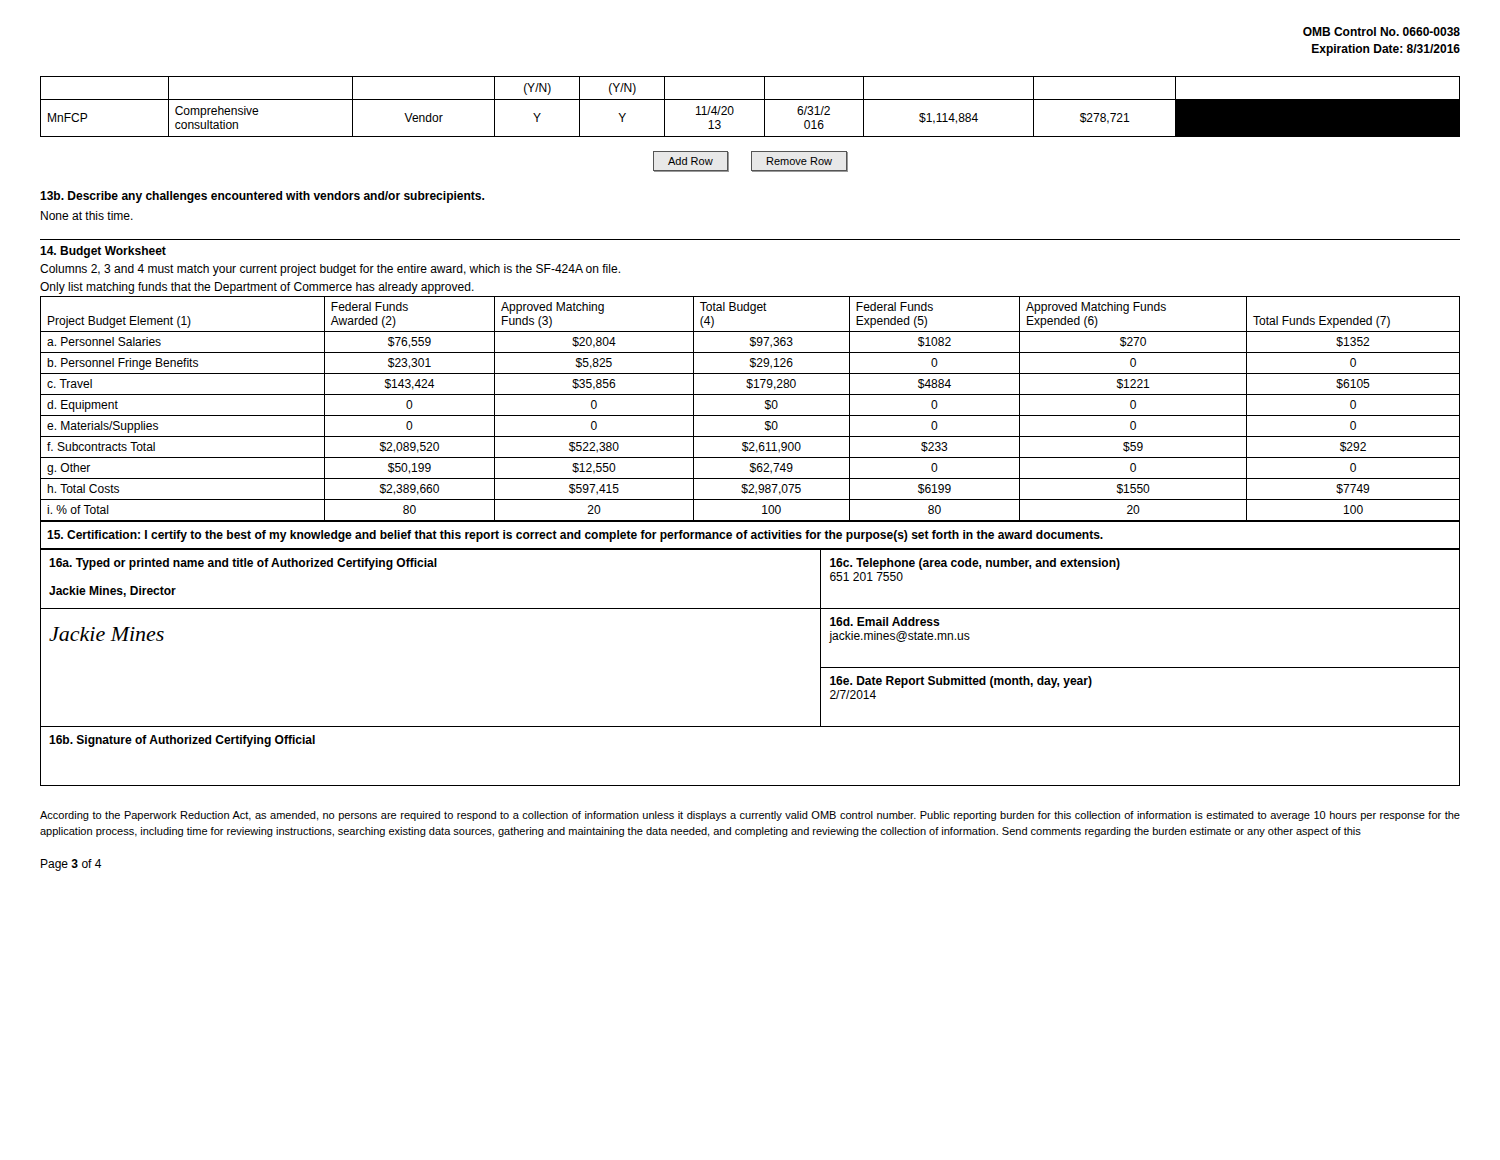OMB Control No. 0660-0038
Expiration Date: 8/31/2016
| | | | (Y/N) | (Y/N) | | | | | |
| MnFCP | Comprehensive consultation | Vendor | Y | Y | 11/4/20 13 | 6/31/2 016 | $1,114,884 | $278,721 | |
Add Row Remove Row
13b. Describe any challenges encountered with vendors and/or subrecipients.
None at this time.
14. Budget Worksheet
Columns 2, 3 and 4 must match your current project budget for the entire award, which is the SF-424A on file.
Only list matching funds that the Department of Commerce has already approved.
| Project Budget Element (1) | Federal Funds Awarded (2) | Approved Matching Funds (3) | Total Budget (4) | Federal Funds Expended (5) | Approved Matching Funds Expended (6) | Total Funds Expended (7) |
| --- | --- | --- | --- | --- | --- | --- |
| a. Personnel Salaries | $76,559 | $20,804 | $97,363 | $1082 | $270 | $1352 |
| b. Personnel Fringe Benefits | $23,301 | $5,825 | $29,126 | 0 | 0 | 0 |
| c. Travel | $143,424 | $35,856 | $179,280 | $4884 | $1221 | $6105 |
| d. Equipment | 0 | 0 | $0 | 0 | 0 | 0 |
| e. Materials/Supplies | 0 | 0 | $0 | 0 | 0 | 0 |
| f. Subcontracts Total | $2,089,520 | $522,380 | $2,611,900 | $233 | $59 | $292 |
| g. Other | $50,199 | $12,550 | $62,749 | 0 | 0 | 0 |
| h. Total Costs | $2,389,660 | $597,415 | $2,987,075 | $6199 | $1550 | $7749 |
| i. % of Total | 80 | 20 | 100 | 80 | 20 | 100 |
| 15. Certification: I certify to the best of my knowledge and belief that this report is correct and complete for performance of activities for the purpose(s) set forth in the award documents. |
| 16a. Typed or printed name and title of Authorized Certifying Official Jackie Mines, Director | 16c. Telephone (area code, number, and extension) 651 201 7550 |
| Jackie Mines | 16d. Email Address jackie.mines@state.mn.us |
| 16e. Date Report Submitted (month, day, year) 2/7/2014 |
| 16b. Signature of Authorized Certifying Official |
According to the Paperwork Reduction Act, as amended, no persons are required to respond to a collection of information unless it displays a currently valid OMB control number. Public reporting burden for this collection of information is estimated to average 10 hours per response for the application process, including time for reviewing instructions, searching existing data sources, gathering and maintaining the data needed, and completing and reviewing the collection of information. Send comments regarding the burden estimate or any other aspect of this
Page 3 of 4